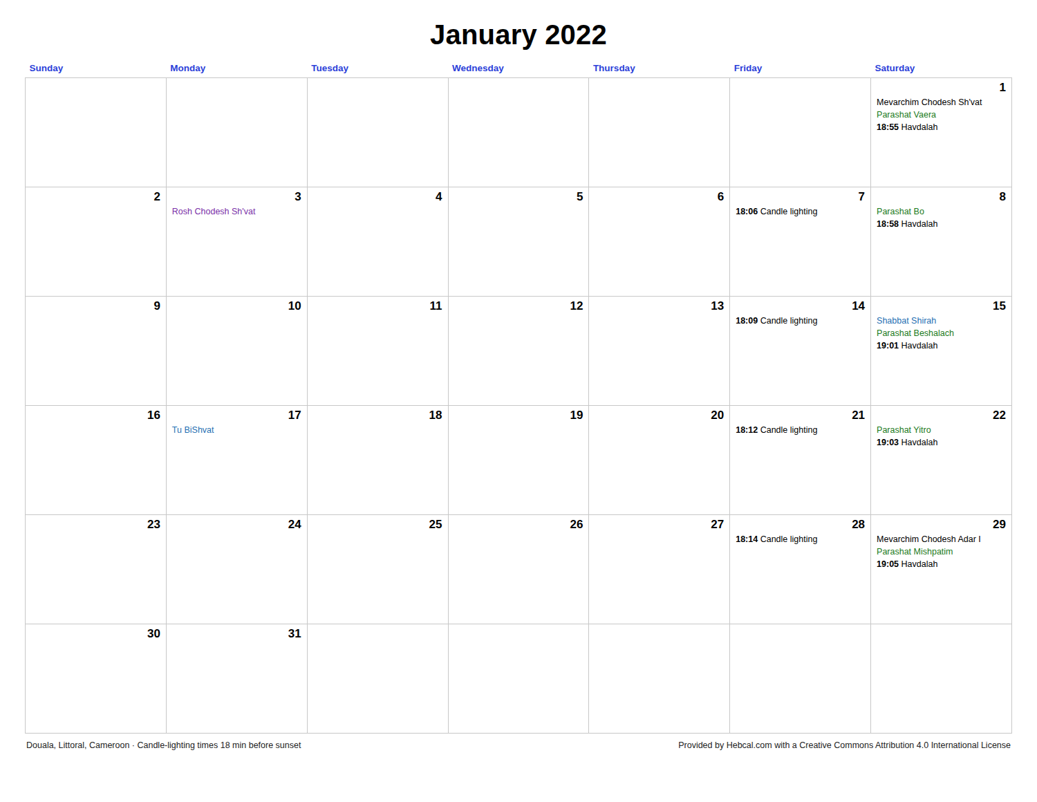January 2022
| Sunday | Monday | Tuesday | Wednesday | Thursday | Friday | Saturday |
| --- | --- | --- | --- | --- | --- | --- |
| | | | | | | 1 Mevarchim Chodesh Sh'vat Parashat Vaera 18:55 Havdalah |
| 2 | 3 Rosh Chodesh Sh'vat | 4 | 5 | 6 | 7 18:06 Candle lighting | 8 Parashat Bo 18:58 Havdalah |
| 9 | 10 | 11 | 12 | 13 | 14 18:09 Candle lighting | 15 Shabbat Shirah Parashat Beshalach 19:01 Havdalah |
| 16 | 17 Tu BiShvat | 18 | 19 | 20 | 21 18:12 Candle lighting | 22 Parashat Yitro 19:03 Havdalah |
| 23 | 24 | 25 | 26 | 27 | 28 18:14 Candle lighting | 29 Mevarchim Chodesh Adar I Parashat Mishpatim 19:05 Havdalah |
| 30 | 31 | | | | | |
Douala, Littoral, Cameroon · Candle-lighting times 18 min before sunset
Provided by Hebcal.com with a Creative Commons Attribution 4.0 International License